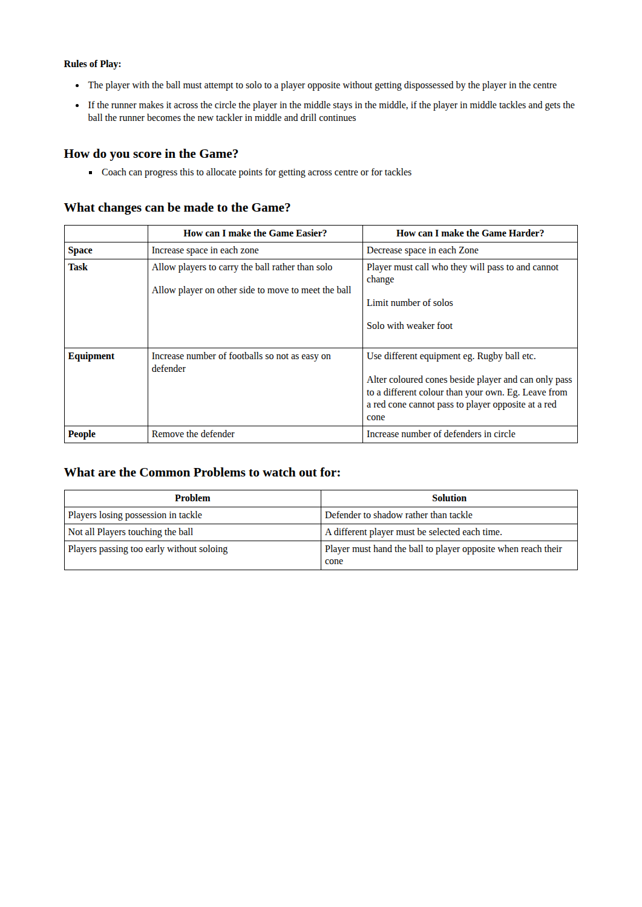Rules of Play:
The player with the ball must attempt to solo to a player opposite without getting dispossessed by the player in the centre
If the runner makes it across the circle the player in the middle stays in the middle, if the player in middle tackles and gets the ball the runner becomes the new tackler in middle and drill continues
How do you score in the Game?
Coach can progress this to allocate points for getting across centre or for tackles
What changes can be made to the Game?
| | How can I make the Game Easier? | How can I make the Game Harder? |
| --- | --- | --- |
| Space | Increase space in each zone | Decrease space in each Zone |
| Task | Allow players to carry the ball rather than solo Allow player on other side to move to meet the ball | Player must call who they will pass to and cannot change Limit number of solos Solo with weaker foot |
| Equipment | Increase number of footballs so not as easy on defender | Use different equipment eg. Rugby ball etc. Alter coloured cones beside player and can only pass to a different colour than your own. Eg. Leave from a red cone cannot pass to player opposite at a red cone |
| People | Remove the defender | Increase number of defenders in circle |
What are the Common Problems to watch out for:
| Problem | Solution |
| --- | --- |
| Players losing possession in tackle | Defender to shadow rather than tackle |
| Not all Players touching the ball | A different player must be selected each time. |
| Players passing too early without soloing | Player must hand the ball to player opposite when reach their cone |